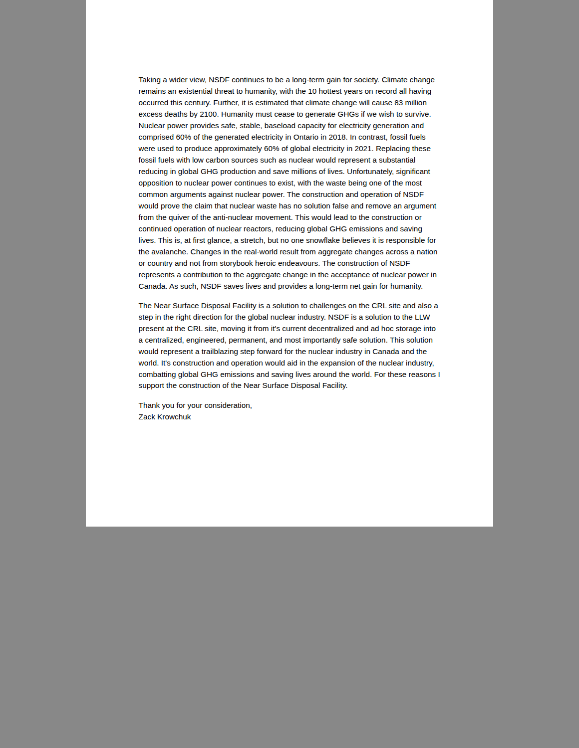Taking a wider view, NSDF continues to be a long-term gain for society. Climate change remains an existential threat to humanity, with the 10 hottest years on record all having occurred this century. Further, it is estimated that climate change will cause 83 million excess deaths by 2100. Humanity must cease to generate GHGs if we wish to survive. Nuclear power provides safe, stable, baseload capacity for electricity generation and comprised 60% of the generated electricity in Ontario in 2018. In contrast, fossil fuels were used to produce approximately 60% of global electricity in 2021. Replacing these fossil fuels with low carbon sources such as nuclear would represent a substantial reducing in global GHG production and save millions of lives. Unfortunately, significant opposition to nuclear power continues to exist, with the waste being one of the most common arguments against nuclear power. The construction and operation of NSDF would prove the claim that nuclear waste has no solution false and remove an argument from the quiver of the anti-nuclear movement. This would lead to the construction or continued operation of nuclear reactors, reducing global GHG emissions and saving lives. This is, at first glance, a stretch, but no one snowflake believes it is responsible for the avalanche. Changes in the real-world result from aggregate changes across a nation or country and not from storybook heroic endeavours. The construction of NSDF represents a contribution to the aggregate change in the acceptance of nuclear power in Canada. As such, NSDF saves lives and provides a long-term net gain for humanity.
The Near Surface Disposal Facility is a solution to challenges on the CRL site and also a step in the right direction for the global nuclear industry. NSDF is a solution to the LLW present at the CRL site, moving it from it's current decentralized and ad hoc storage into a centralized, engineered, permanent, and most importantly safe solution. This solution would represent a trailblazing step forward for the nuclear industry in Canada and the world. It's construction and operation would aid in the expansion of the nuclear industry, combatting global GHG emissions and saving lives around the world. For these reasons I support the construction of the Near Surface Disposal Facility.
Thank you for your consideration, Zack Krowchuk